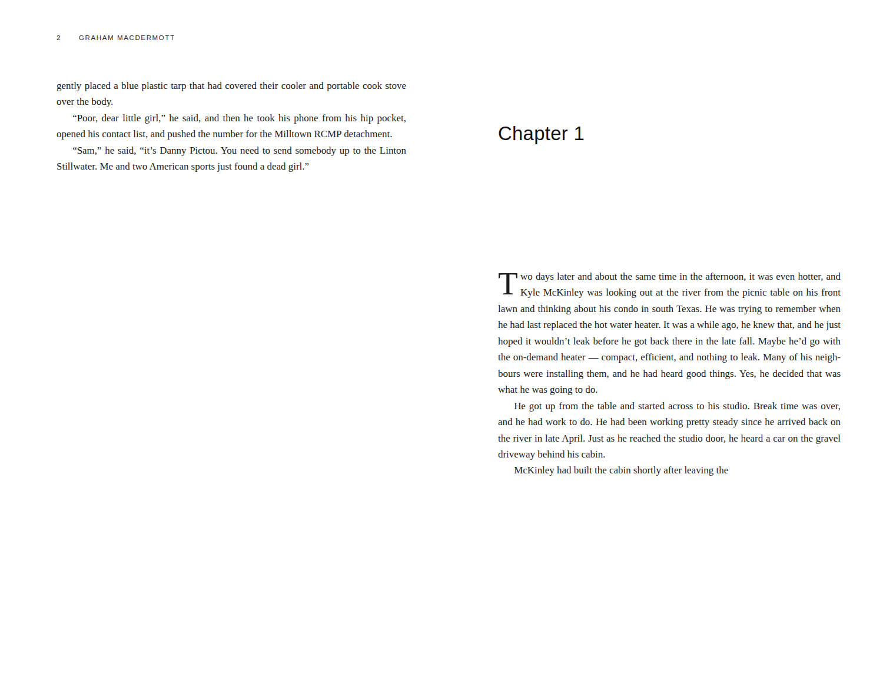2 Graham MacDermott
gently placed a blue plastic tarp that had covered their cooler and portable cook stove over the body.
“Poor, dear little girl,” he said, and then he took his phone from his hip pocket, opened his contact list, and pushed the number for the Milltown RCMP detachment.
“Sam,” he said, “it’s Danny Pictou. You need to send somebody up to the Linton Stillwater. Me and two American sports just found a dead girl.”
Chapter 1
Two days later and about the same time in the afternoon, it was even hotter, and Kyle McKinley was looking out at the river from the picnic table on his front lawn and thinking about his condo in south Texas. He was trying to remember when he had last replaced the hot water heater. It was a while ago, he knew that, and he just hoped it wouldn’t leak before he got back there in the late fall. Maybe he’d go with the on-demand heater — compact, efficient, and nothing to leak. Many of his neighbours were installing them, and he had heard good things. Yes, he decided that was what he was going to do.
He got up from the table and started across to his studio. Break time was over, and he had work to do. He had been working pretty steady since he arrived back on the river in late April. Just as he reached the studio door, he heard a car on the gravel driveway behind his cabin.
McKinley had built the cabin shortly after leaving the